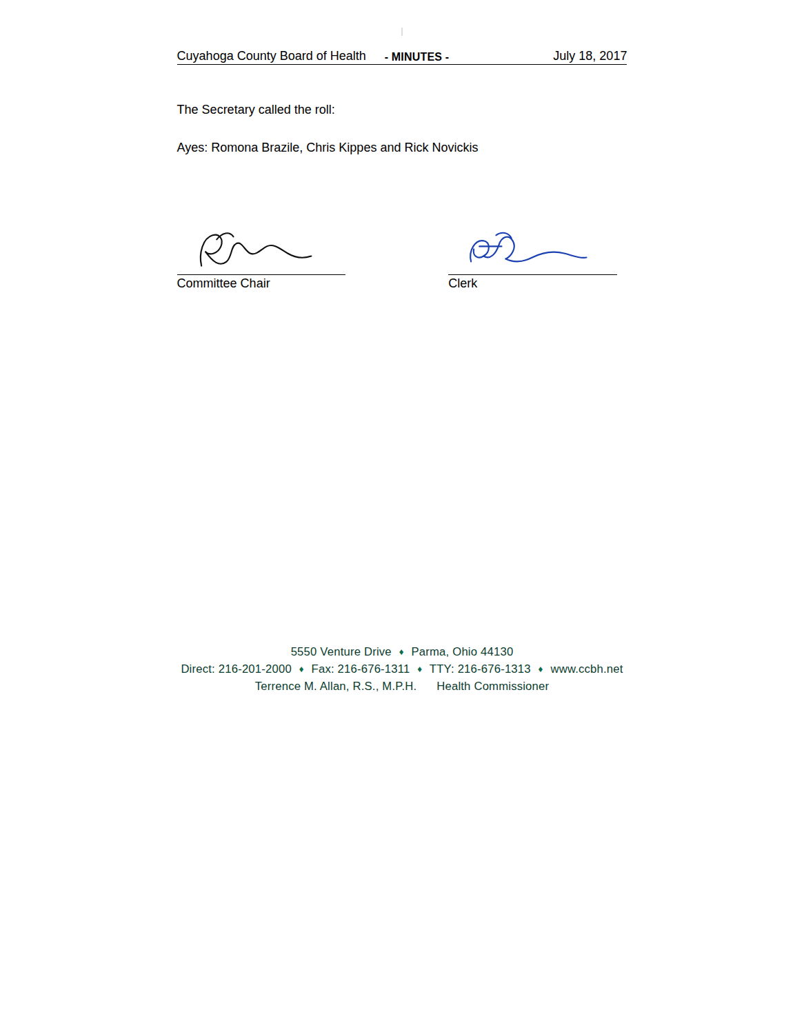Cuyahoga County Board of Health
- MINUTES -
July 18, 2017
The Secretary called the roll:
Ayes: Romona Brazile, Chris Kippes and Rick Novickis
Committee Chair
Clerk
5550 Venture Drive ♦ Parma, Ohio 44130
Direct: 216-201-2000 ♦ Fax: 216-676-1311 ♦ TTY: 216-676-1313 ♦ www.ccbh.net
Terrence M. Allan, R.S., M.P.H. Health Commissioner